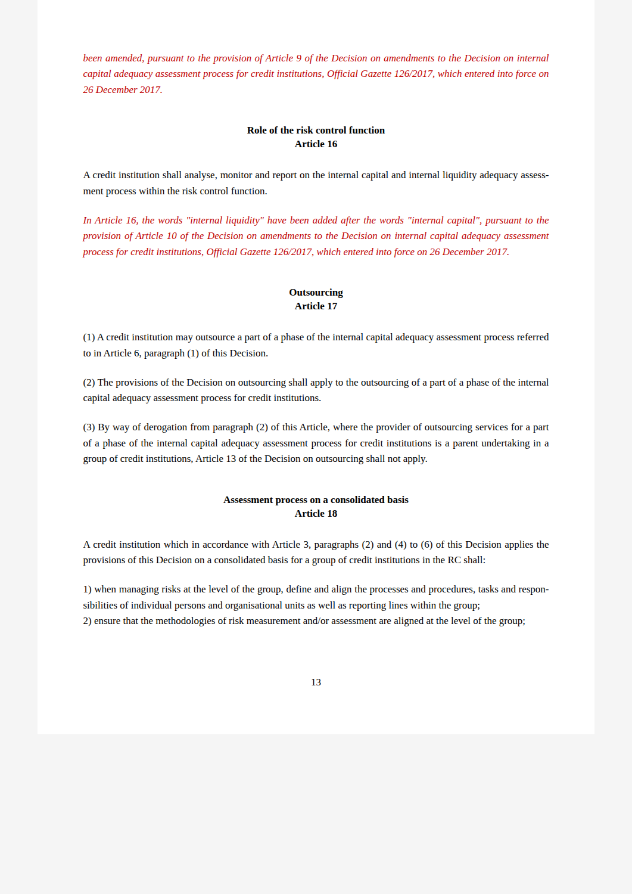been amended, pursuant to the provision of Article 9 of the Decision on amendments to the Decision on internal capital adequacy assessment process for credit institutions, Official Gazette 126/2017, which entered into force on 26 December 2017.
Role of the risk control functionArticle 16
A credit institution shall analyse, monitor and report on the internal capital and internal liquidity adequacy assessment process within the risk control function.
In Article 16, the words "internal liquidity" have been added after the words "internal capital", pursuant to the provision of Article 10 of the Decision on amendments to the Decision on internal capital adequacy assessment process for credit institutions, Official Gazette 126/2017, which entered into force on 26 December 2017.
OutsourcingArticle 17
(1) A credit institution may outsource a part of a phase of the internal capital adequacy assessment process referred to in Article 6, paragraph (1) of this Decision.
(2) The provisions of the Decision on outsourcing shall apply to the outsourcing of a part of a phase of the internal capital adequacy assessment process for credit institutions.
(3) By way of derogation from paragraph (2) of this Article, where the provider of outsourcing services for a part of a phase of the internal capital adequacy assessment process for credit institutions is a parent undertaking in a group of credit institutions, Article 13 of the Decision on outsourcing shall not apply.
Assessment process on a consolidated basisArticle 18
A credit institution which in accordance with Article 3, paragraphs (2) and (4) to (6) of this Decision applies the provisions of this Decision on a consolidated basis for a group of credit institutions in the RC shall:
1) when managing risks at the level of the group, define and align the processes and procedures, tasks and responsibilities of individual persons and organisational units as well as reporting lines within the group;
2) ensure that the methodologies of risk measurement and/or assessment are aligned at the level of the group;
13